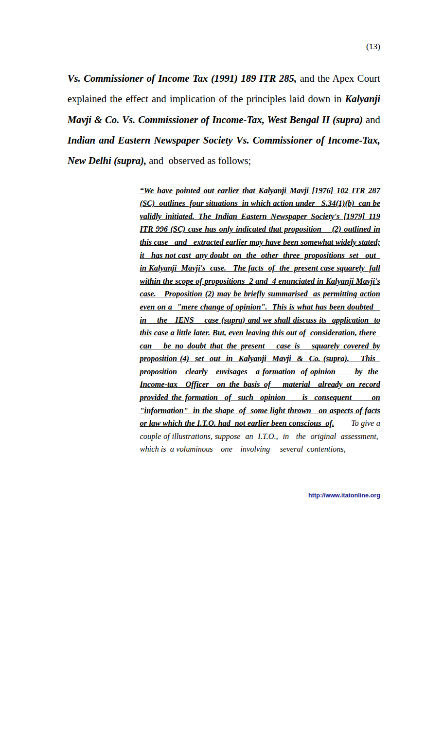(13)
Vs. Commissioner of Income Tax (1991) 189 ITR 285, and the Apex Court explained the effect and implication of the principles laid down in Kalyanji Mavji & Co. Vs. Commissioner of Income-Tax, West Bengal II (supra) and Indian and Eastern Newspaper Society Vs. Commissioner of Income-Tax, New Delhi (supra), and observed as follows;
“We have pointed out earlier that Kalyanji Mavji [1976] 102 ITR 287 (SC) outlines four situations in which action under S.34(1)(b) can be validly initiated. The Indian Eastern Newspaper Society's [1979] 119 ITR 996 (SC) case has only indicated that proposition (2) outlined in this case and extracted earlier may have been somewhat widely stated; it has not cast any doubt on the other three propositions set out in Kalyanji Mavji's case. The facts of the present case squarely fall within the scope of propositions 2 and 4 enunciated in Kalyanji Mavji's case. Proposition (2) may be briefly summarised as permitting action even on a "mere change of opinion". This is what has been doubted in the IENS case (supra) and we shall discuss its application to this case a little later. But, even leaving this out of consideration, there can be no doubt that the present case is squarely covered by proposition (4) set out in Kalyanji Mavji & Co. (supra). This proposition clearly envisages a formation of opinion by the Income-tax Officer on the basis of material already on record provided the formation of such opinion is consequent on "information" in the shape of some light thrown on aspects of facts or law which the I.T.O. had not earlier been conscious of. To give a couple of illustrations, suppose an I.T.O., in the original assessment, which is a voluminous one involving several contentions,
http://www.itatonline.org